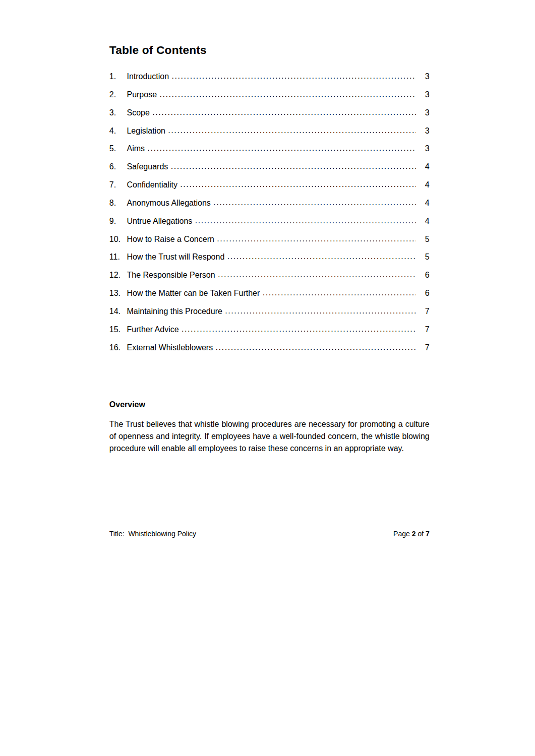Table of Contents
1. Introduction ....................................................................................................................... 3
2. Purpose ....................................................................................................................... 3
3. Scope ....................................................................................................................... 3
4. Legislation ....................................................................................................................... 3
5. Aims ....................................................................................................................... 3
6. Safeguards ....................................................................................................................... 4
7. Confidentiality ....................................................................................................................... 4
8. Anonymous Allegations ....................................................................................................................... 4
9. Untrue Allegations ....................................................................................................................... 4
10. How to Raise a Concern ....................................................................................................................... 5
11. How the Trust will Respond ....................................................................................................................... 5
12. The Responsible Person ....................................................................................................................... 6
13. How the Matter can be Taken Further ....................................................................................................................... 6
14. Maintaining this Procedure ....................................................................................................................... 7
15. Further Advice ....................................................................................................................... 7
16. External Whistleblowers ....................................................................................................................... 7
Overview
The Trust believes that whistle blowing procedures are necessary for promoting a culture of openness and integrity. If employees have a well-founded concern, the whistle blowing procedure will enable all employees to raise these concerns in an appropriate way.
Title: Whistleblowing Policy
Page 2 of 7